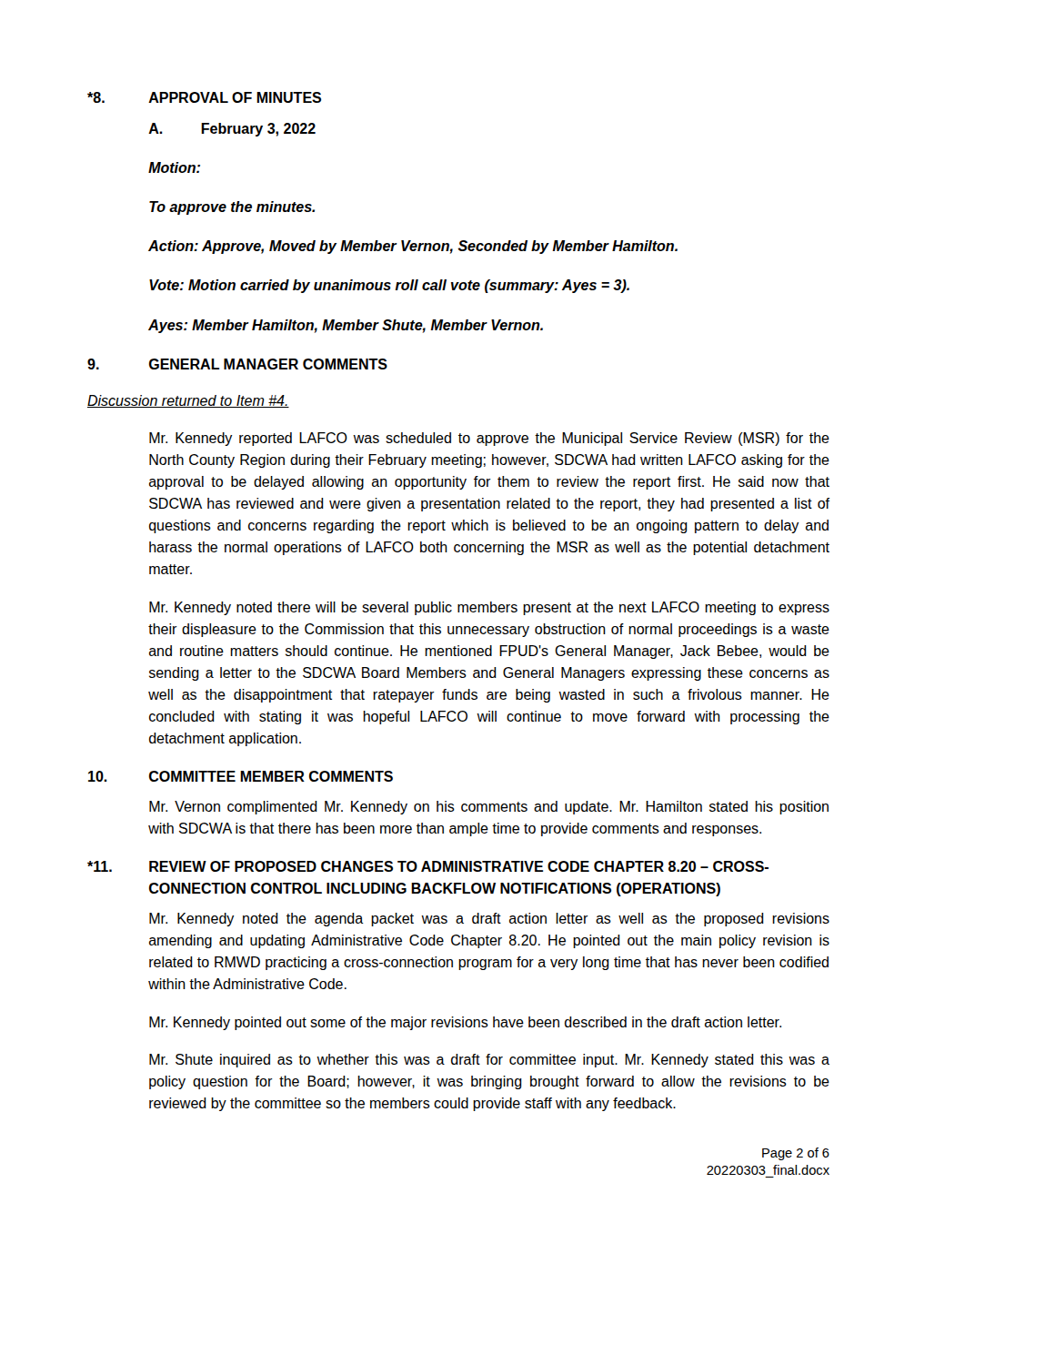*8. APPROVAL OF MINUTES
A. February 3, 2022
Motion:
To approve the minutes.
Action: Approve, Moved by Member Vernon, Seconded by Member Hamilton.
Vote: Motion carried by unanimous roll call vote (summary: Ayes = 3).
Ayes: Member Hamilton, Member Shute, Member Vernon.
9. GENERAL MANAGER COMMENTS
Discussion returned to Item #4.
Mr. Kennedy reported LAFCO was scheduled to approve the Municipal Service Review (MSR) for the North County Region during their February meeting; however, SDCWA had written LAFCO asking for the approval to be delayed allowing an opportunity for them to review the report first. He said now that SDCWA has reviewed and were given a presentation related to the report, they had presented a list of questions and concerns regarding the report which is believed to be an ongoing pattern to delay and harass the normal operations of LAFCO both concerning the MSR as well as the potential detachment matter.
Mr. Kennedy noted there will be several public members present at the next LAFCO meeting to express their displeasure to the Commission that this unnecessary obstruction of normal proceedings is a waste and routine matters should continue. He mentioned FPUD's General Manager, Jack Bebee, would be sending a letter to the SDCWA Board Members and General Managers expressing these concerns as well as the disappointment that ratepayer funds are being wasted in such a frivolous manner. He concluded with stating it was hopeful LAFCO will continue to move forward with processing the detachment application.
10. COMMITTEE MEMBER COMMENTS
Mr. Vernon complimented Mr. Kennedy on his comments and update. Mr. Hamilton stated his position with SDCWA is that there has been more than ample time to provide comments and responses.
*11. REVIEW OF PROPOSED CHANGES TO ADMINISTRATIVE CODE CHAPTER 8.20 – CROSS-CONNECTION CONTROL INCLUDING BACKFLOW NOTIFICATIONS (OPERATIONS)
Mr. Kennedy noted the agenda packet was a draft action letter as well as the proposed revisions amending and updating Administrative Code Chapter 8.20. He pointed out the main policy revision is related to RMWD practicing a cross-connection program for a very long time that has never been codified within the Administrative Code.
Mr. Kennedy pointed out some of the major revisions have been described in the draft action letter.
Mr. Shute inquired as to whether this was a draft for committee input. Mr. Kennedy stated this was a policy question for the Board; however, it was bringing brought forward to allow the revisions to be reviewed by the committee so the members could provide staff with any feedback.
Page 2 of 6
20220303_final.docx